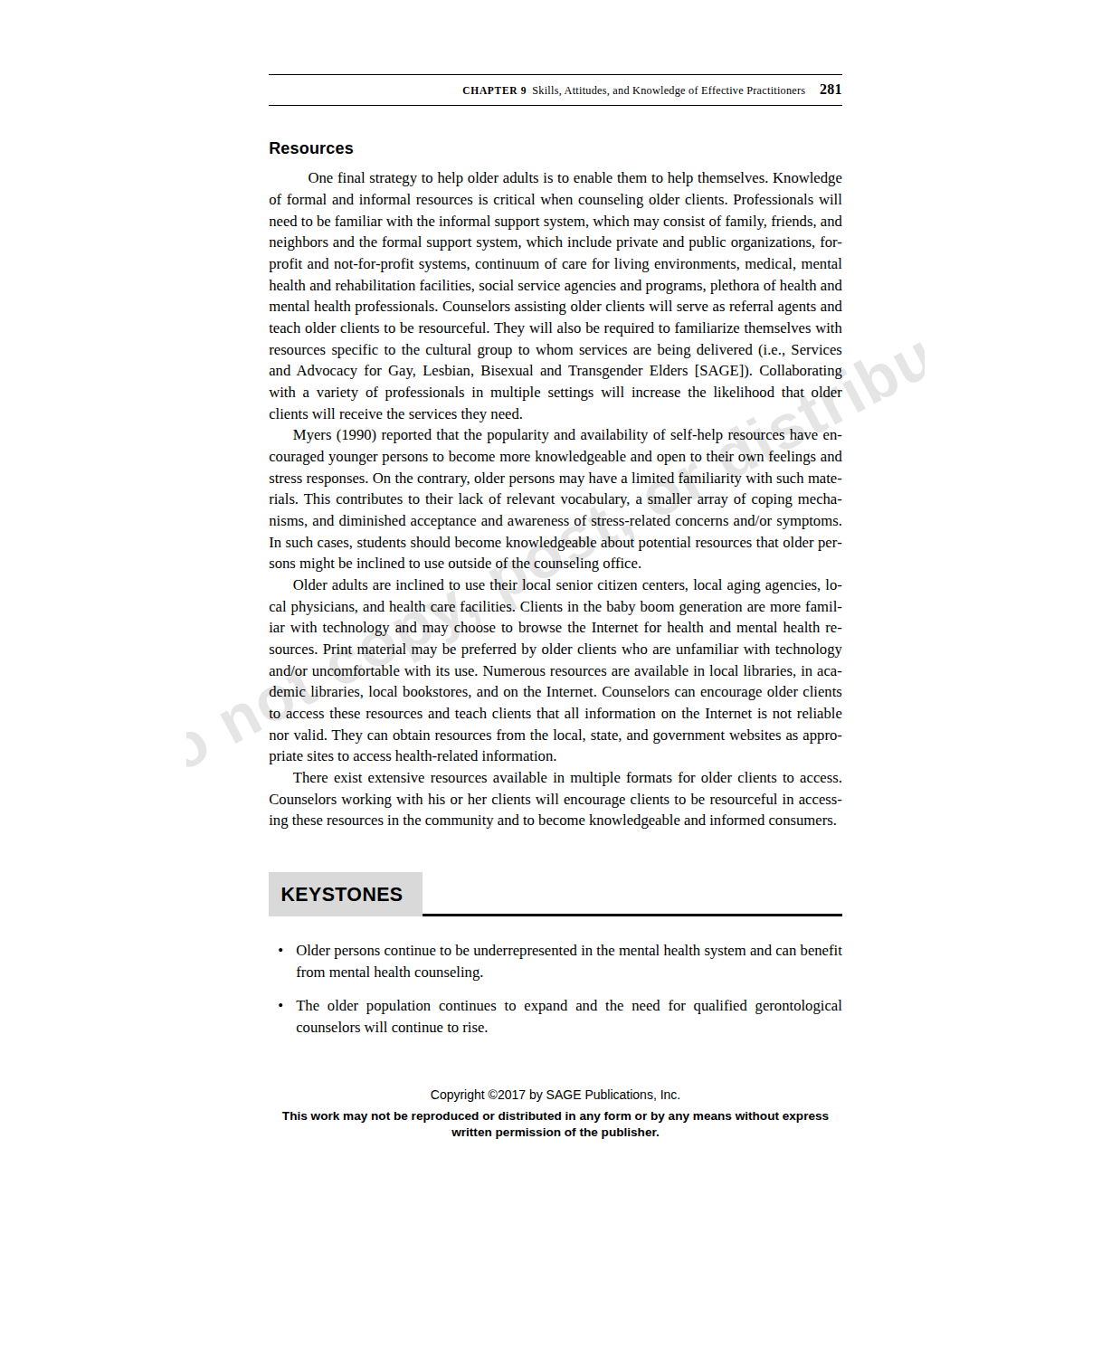Chapter 9 Skills, Attitudes, and Knowledge of Effective Practitioners 281
Resources
One final strategy to help older adults is to enable them to help themselves. Knowledge of formal and informal resources is critical when counseling older clients. Professionals will need to be familiar with the informal support system, which may consist of family, friends, and neighbors and the formal support system, which include private and public organizations, for-profit and not-for-profit systems, continuum of care for living environments, medical, mental health and rehabilitation facilities, social service agencies and programs, plethora of health and mental health professionals. Counselors assisting older clients will serve as referral agents and teach older clients to be resourceful. They will also be required to familiarize themselves with resources specific to the cultural group to whom services are being delivered (i.e., Services and Advocacy for Gay, Lesbian, Bisexual and Transgender Elders [SAGE]). Collaborating with a variety of professionals in multiple settings will increase the likelihood that older clients will receive the services they need.
Myers (1990) reported that the popularity and availability of self-help resources have encouraged younger persons to become more knowledgeable and open to their own feelings and stress responses. On the contrary, older persons may have a limited familiarity with such materials. This contributes to their lack of relevant vocabulary, a smaller array of coping mechanisms, and diminished acceptance and awareness of stress-related concerns and/or symptoms. In such cases, students should become knowledgeable about potential resources that older persons might be inclined to use outside of the counseling office.
Older adults are inclined to use their local senior citizen centers, local aging agencies, local physicians, and health care facilities. Clients in the baby boom generation are more familiar with technology and may choose to browse the Internet for health and mental health resources. Print material may be preferred by older clients who are unfamiliar with technology and/or uncomfortable with its use. Numerous resources are available in local libraries, in academic libraries, local bookstores, and on the Internet. Counselors can encourage older clients to access these resources and teach clients that all information on the Internet is not reliable nor valid. They can obtain resources from the local, state, and government websites as appropriate sites to access health-related information.
There exist extensive resources available in multiple formats for older clients to access. Counselors working with his or her clients will encourage clients to be resourceful in accessing these resources in the community and to become knowledgeable and informed consumers.
KEYSTONES
Older persons continue to be underrepresented in the mental health system and can benefit from mental health counseling.
The older population continues to expand and the need for qualified gerontological counselors will continue to rise.
Copyright ©2017 by SAGE Publications, Inc.
This work may not be reproduced or distributed in any form or by any means without express written permission of the publisher.
Do not copy, post, or distribute